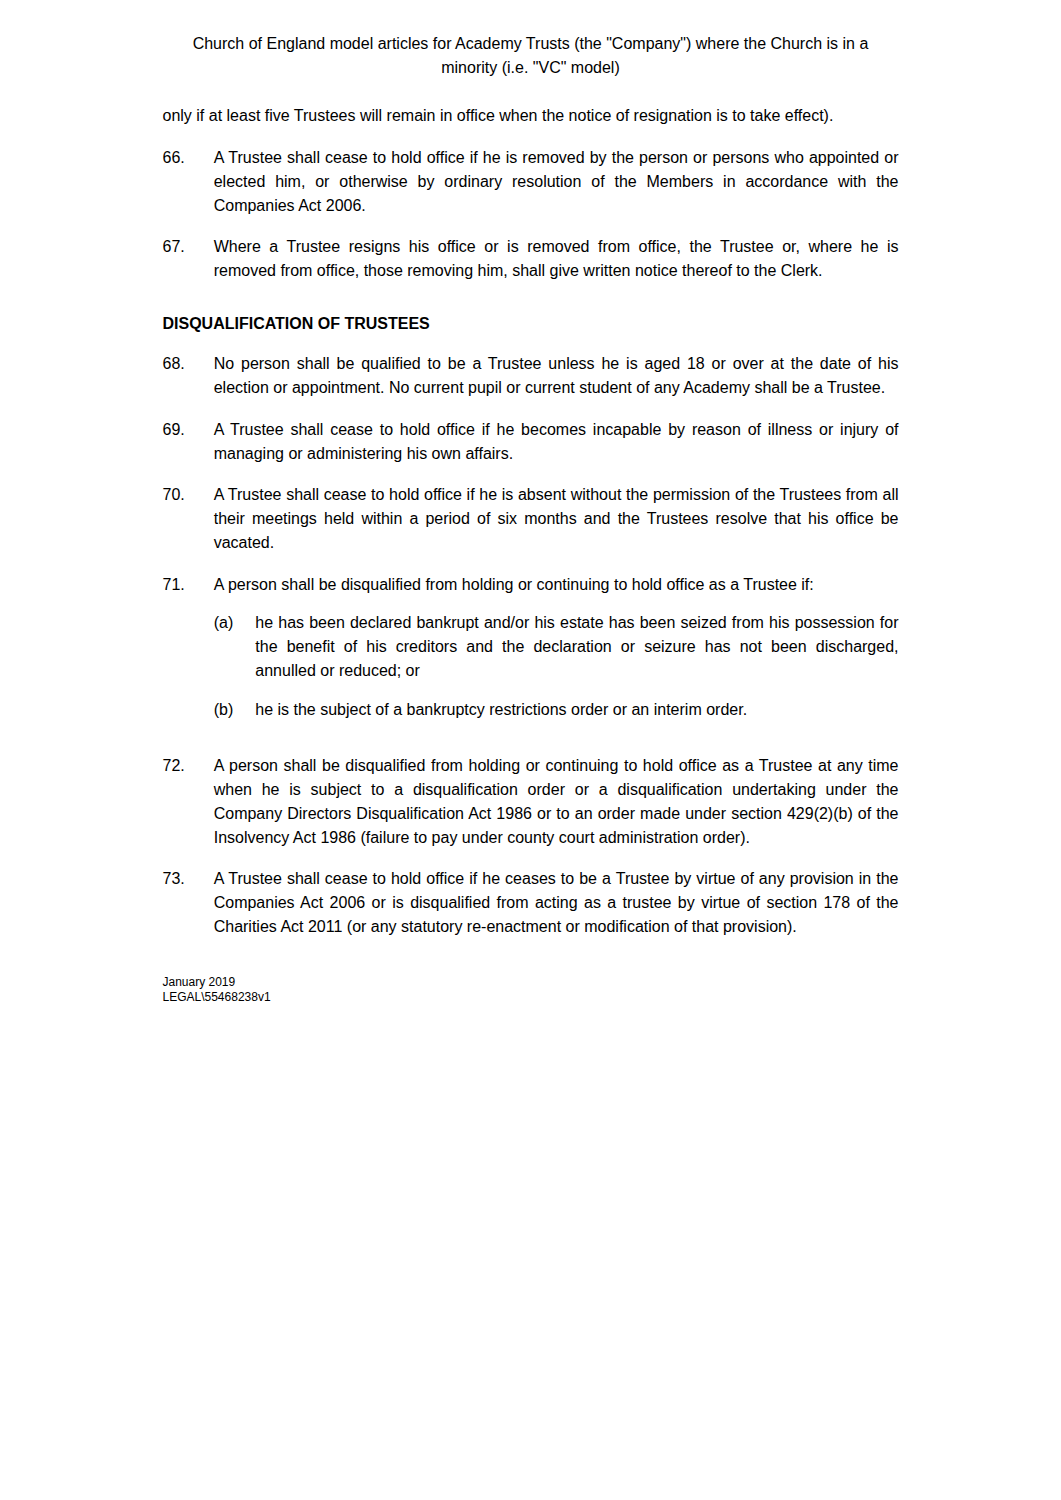Church of England model articles for Academy Trusts (the "Company") where the Church is in a minority (i.e. "VC" model)
only if at least five Trustees will remain in office when the notice of resignation is to take effect).
66. A Trustee shall cease to hold office if he is removed by the person or persons who appointed or elected him, or otherwise by ordinary resolution of the Members in accordance with the Companies Act 2006.
67. Where a Trustee resigns his office or is removed from office, the Trustee or, where he is removed from office, those removing him, shall give written notice thereof to the Clerk.
Disqualification of Trustees
68. No person shall be qualified to be a Trustee unless he is aged 18 or over at the date of his election or appointment. No current pupil or current student of any Academy shall be a Trustee.
69. A Trustee shall cease to hold office if he becomes incapable by reason of illness or injury of managing or administering his own affairs.
70. A Trustee shall cease to hold office if he is absent without the permission of the Trustees from all their meetings held within a period of six months and the Trustees resolve that his office be vacated.
71. A person shall be disqualified from holding or continuing to hold office as a Trustee if:
(a) he has been declared bankrupt and/or his estate has been seized from his possession for the benefit of his creditors and the declaration or seizure has not been discharged, annulled or reduced; or
(b) he is the subject of a bankruptcy restrictions order or an interim order.
72. A person shall be disqualified from holding or continuing to hold office as a Trustee at any time when he is subject to a disqualification order or a disqualification undertaking under the Company Directors Disqualification Act 1986 or to an order made under section 429(2)(b) of the Insolvency Act 1986 (failure to pay under county court administration order).
73. A Trustee shall cease to hold office if he ceases to be a Trustee by virtue of any provision in the Companies Act 2006 or is disqualified from acting as a trustee by virtue of section 178 of the Charities Act 2011 (or any statutory re-enactment or modification of that provision).
January 2019
LEGAL\55468238v1